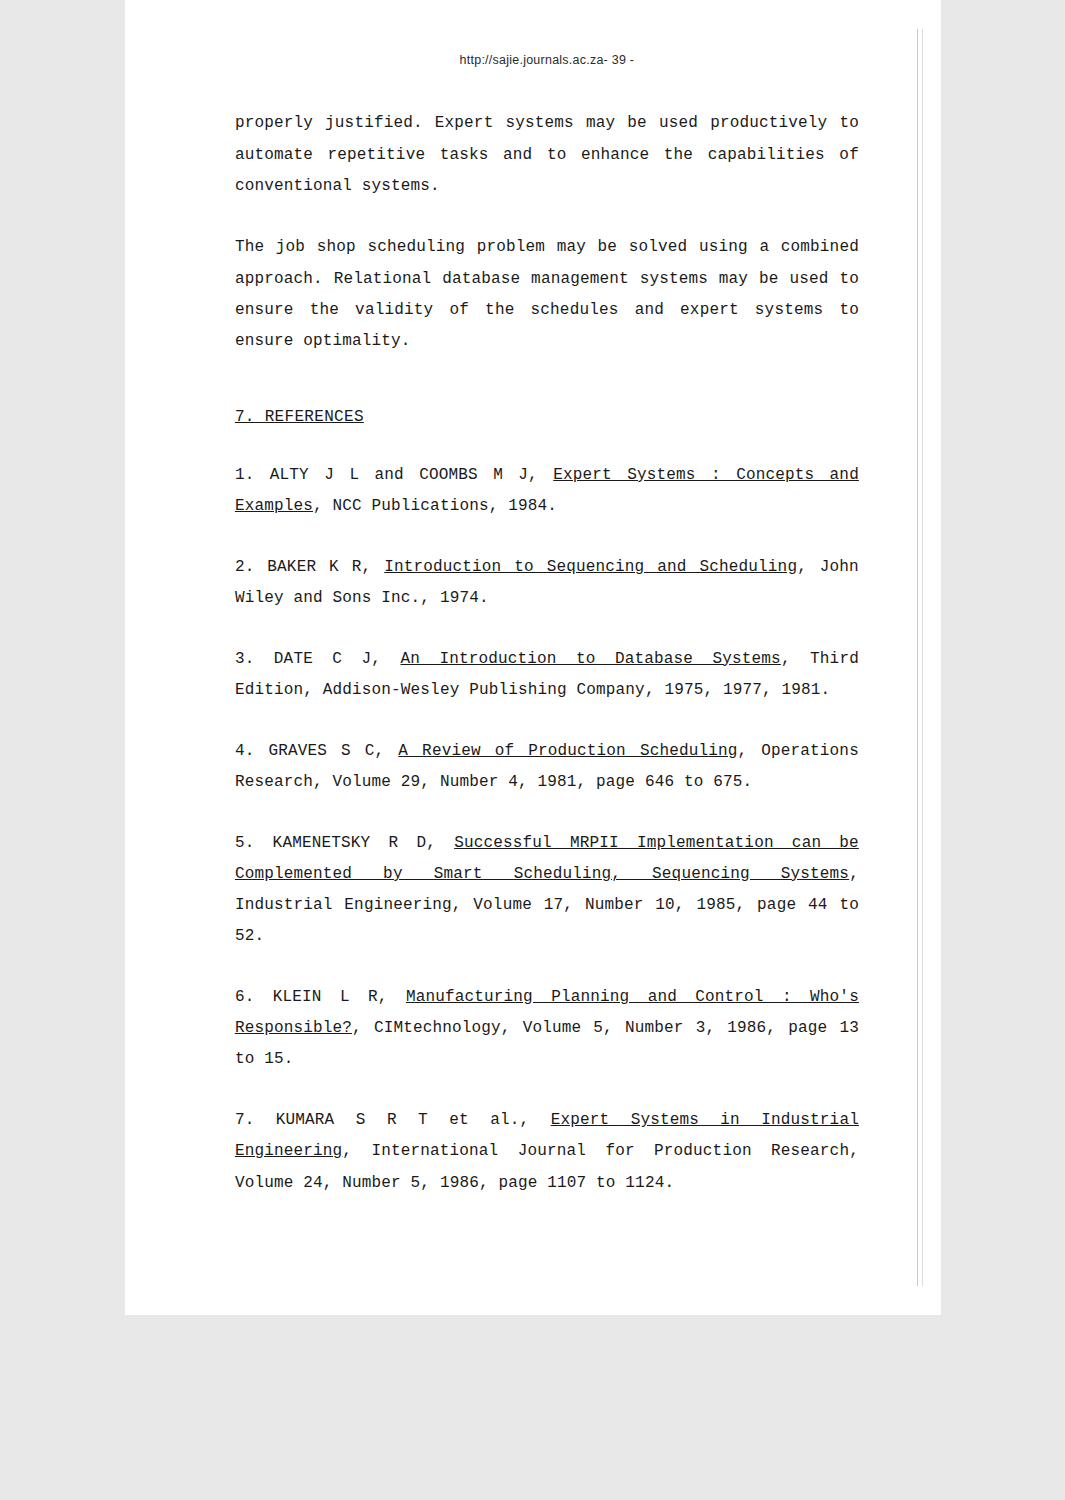http://sajie.journals.ac.za- 39 -
properly justified. Expert systems may be used productively to automate repetitive tasks and to enhance the capabilities of conventional systems.
The job shop scheduling problem may be solved using a combined approach. Relational database management systems may be used to ensure the validity of the schedules and expert systems to ensure optimality.
7. REFERENCES
1. ALTY J L and COOMBS M J, Expert Systems : Concepts and Examples, NCC Publications, 1984.
2. BAKER K R, Introduction to Sequencing and Scheduling, John Wiley and Sons Inc., 1974.
3. DATE C J, An Introduction to Database Systems, Third Edition, Addison-Wesley Publishing Company, 1975, 1977, 1981.
4. GRAVES S C, A Review of Production Scheduling, Operations Research, Volume 29, Number 4, 1981, page 646 to 675.
5. KAMENETSKY R D, Successful MRPII Implementation can be Complemented by Smart Scheduling, Sequencing Systems, Industrial Engineering, Volume 17, Number 10, 1985, page 44 to 52.
6. KLEIN L R, Manufacturing Planning and Control : Who's Responsible?, CIMtechnology, Volume 5, Number 3, 1986, page 13 to 15.
7. KUMARA S R T et al., Expert Systems in Industrial Engineering, International Journal for Production Research, Volume 24, Number 5, 1986, page 1107 to 1124.